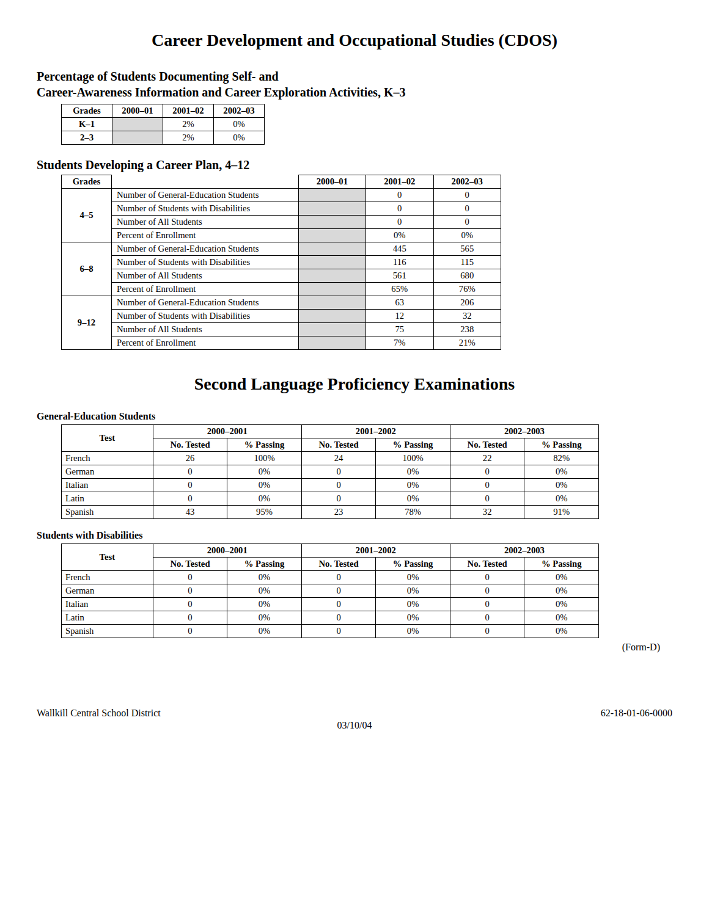Career Development and Occupational Studies (CDOS)
Percentage of Students Documenting Self- and
Career-Awareness Information and Career Exploration Activities, K–3
| Grades | 2000–01 | 2001–02 | 2002–03 |
| --- | --- | --- | --- |
| K–1 | | 2% | 0% |
| 2–3 | | 2% | 0% |
Students Developing a Career Plan, 4–12
| Grades | | 2000–01 | 2001–02 | 2002–03 |
| --- | --- | --- | --- | --- |
| 4–5 | Number of General-Education Students | | 0 | 0 |
| Number of Students with Disabilities | | 0 | 0 |
| Number of All Students | | 0 | 0 |
| Percent of Enrollment | | 0% | 0% |
| 6–8 | Number of General-Education Students | | 445 | 565 |
| Number of Students with Disabilities | | 116 | 115 |
| Number of All Students | | 561 | 680 |
| Percent of Enrollment | | 65% | 76% |
| 9–12 | Number of General-Education Students | | 63 | 206 |
| Number of Students with Disabilities | | 12 | 32 |
| Number of All Students | | 75 | 238 |
| Percent of Enrollment | | 7% | 21% |
Second Language Proficiency Examinations
General-Education Students
| Test | 2000–2001 | 2001–2002 | 2002–2003 |
| --- | --- | --- | --- |
| No. Tested | % Passing | No. Tested | % Passing | No. Tested | % Passing |
| French | 26 | 100% | 24 | 100% | 22 | 82% |
| German | 0 | 0% | 0 | 0% | 0 | 0% |
| Italian | 0 | 0% | 0 | 0% | 0 | 0% |
| Latin | 0 | 0% | 0 | 0% | 0 | 0% |
| Spanish | 43 | 95% | 23 | 78% | 32 | 91% |
Students with Disabilities
| Test | 2000–2001 | 2001–2002 | 2002–2003 |
| --- | --- | --- | --- |
| No. Tested | % Passing | No. Tested | % Passing | No. Tested | % Passing |
| French | 0 | 0% | 0 | 0% | 0 | 0% |
| German | 0 | 0% | 0 | 0% | 0 | 0% |
| Italian | 0 | 0% | 0 | 0% | 0 | 0% |
| Latin | 0 | 0% | 0 | 0% | 0 | 0% |
| Spanish | 0 | 0% | 0 | 0% | 0 | 0% |
(Form-D)
Wallkill Central School District 62-18-01-06-0000
03/10/04